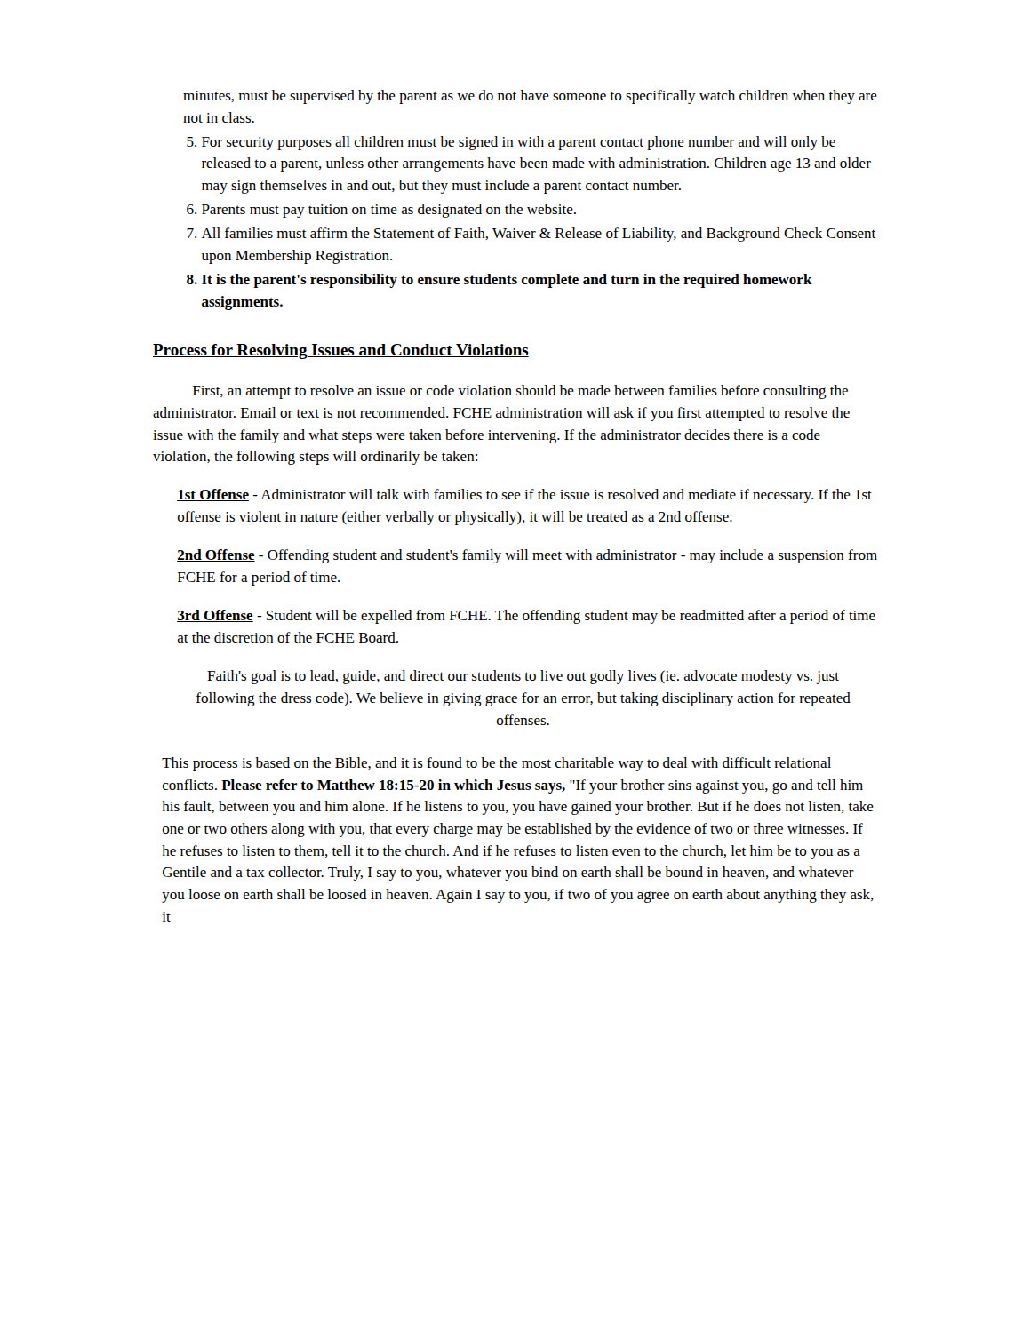minutes, must be supervised by the parent as we do not have someone to specifically watch children when they are not in class.
For security purposes all children must be signed in with a parent contact phone number and will only be released to a parent, unless other arrangements have been made with administration. Children age 13 and older may sign themselves in and out, but they must include a parent contact number.
Parents must pay tuition on time as designated on the website.
All families must affirm the Statement of Faith, Waiver & Release of Liability, and Background Check Consent upon Membership Registration.
It is the parent's responsibility to ensure students complete and turn in the required homework assignments.
Process for Resolving Issues and Conduct Violations
First, an attempt to resolve an issue or code violation should be made between families before consulting the administrator. Email or text is not recommended. FCHE administration will ask if you first attempted to resolve the issue with the family and what steps were taken before intervening. If the administrator decides there is a code violation, the following steps will ordinarily be taken:
1st Offense - Administrator will talk with families to see if the issue is resolved and mediate if necessary. If the 1st offense is violent in nature (either verbally or physically), it will be treated as a 2nd offense.
2nd Offense - Offending student and student's family will meet with administrator - may include a suspension from FCHE for a period of time.
3rd Offense - Student will be expelled from FCHE. The offending student may be readmitted after a period of time at the discretion of the FCHE Board.
Faith's goal is to lead, guide, and direct our students to live out godly lives (ie. advocate modesty vs. just following the dress code). We believe in giving grace for an error, but taking disciplinary action for repeated offenses.
This process is based on the Bible, and it is found to be the most charitable way to deal with difficult relational conflicts. Please refer to Matthew 18:15-20 in which Jesus says, "If your brother sins against you, go and tell him his fault, between you and him alone. If he listens to you, you have gained your brother. But if he does not listen, take one or two others along with you, that every charge may be established by the evidence of two or three witnesses. If he refuses to listen to them, tell it to the church. And if he refuses to listen even to the church, let him be to you as a Gentile and a tax collector. Truly, I say to you, whatever you bind on earth shall be bound in heaven, and whatever you loose on earth shall be loosed in heaven. Again I say to you, if two of you agree on earth about anything they ask, it